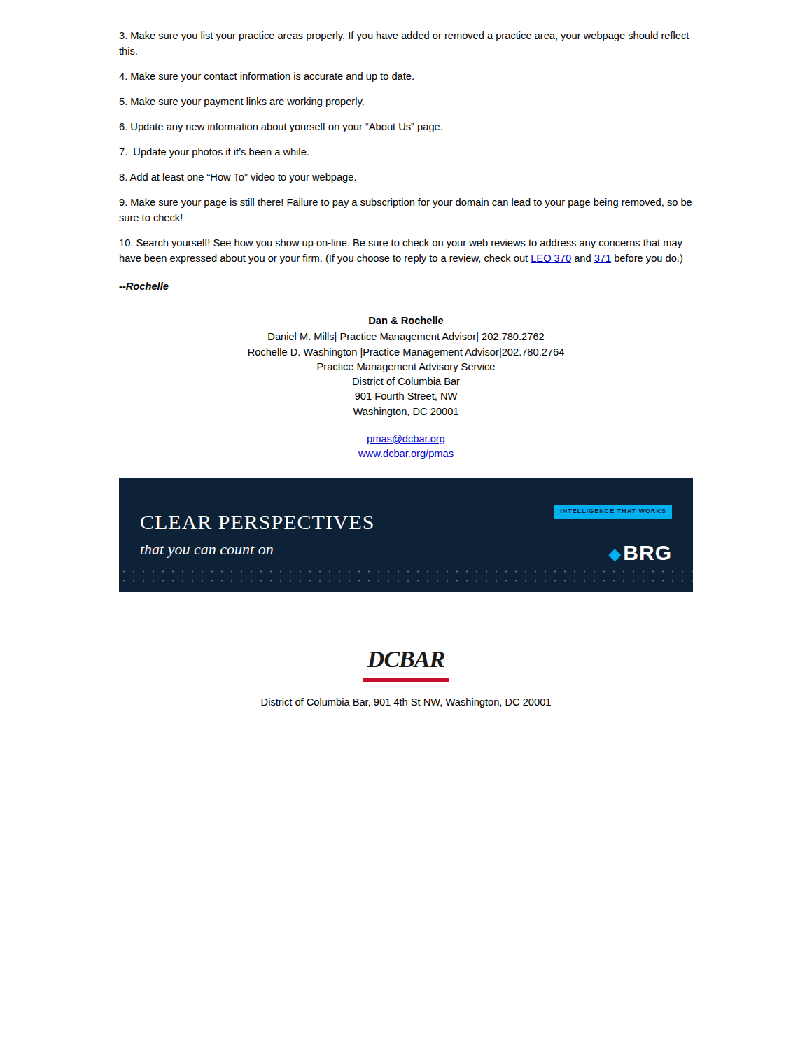3. Make sure you list your practice areas properly. If you have added or removed a practice area, your webpage should reflect this.
4. Make sure your contact information is accurate and up to date.
5. Make sure your payment links are working properly.
6. Update any new information about yourself on your “About Us” page.
7. Update your photos if it’s been a while.
8. Add at least one “How To” video to your webpage.
9. Make sure your page is still there! Failure to pay a subscription for your domain can lead to your page being removed, so be sure to check!
10. Search yourself! See how you show up on-line. Be sure to check on your web reviews to address any concerns that may have been expressed about you or your firm. (If you choose to reply to a review, check out LEO 370 and 371 before you do.)
--Rochelle
Dan & Rochelle
Daniel M. Mills| Practice Management Advisor| 202.780.2762
Rochelle D. Washington |Practice Management Advisor|202.780.2764
Practice Management Advisory Service
District of Columbia Bar
901 Fourth Street, NW
Washington, DC 20001
pmas@dcbar.org www.dcbar.org/pmas
CLEAR PERSPECTIVES
that you can count on
Intelligence that works
◆BRG
DCBAR
District of Columbia Bar, 901 4th St NW, Washington, DC 20001